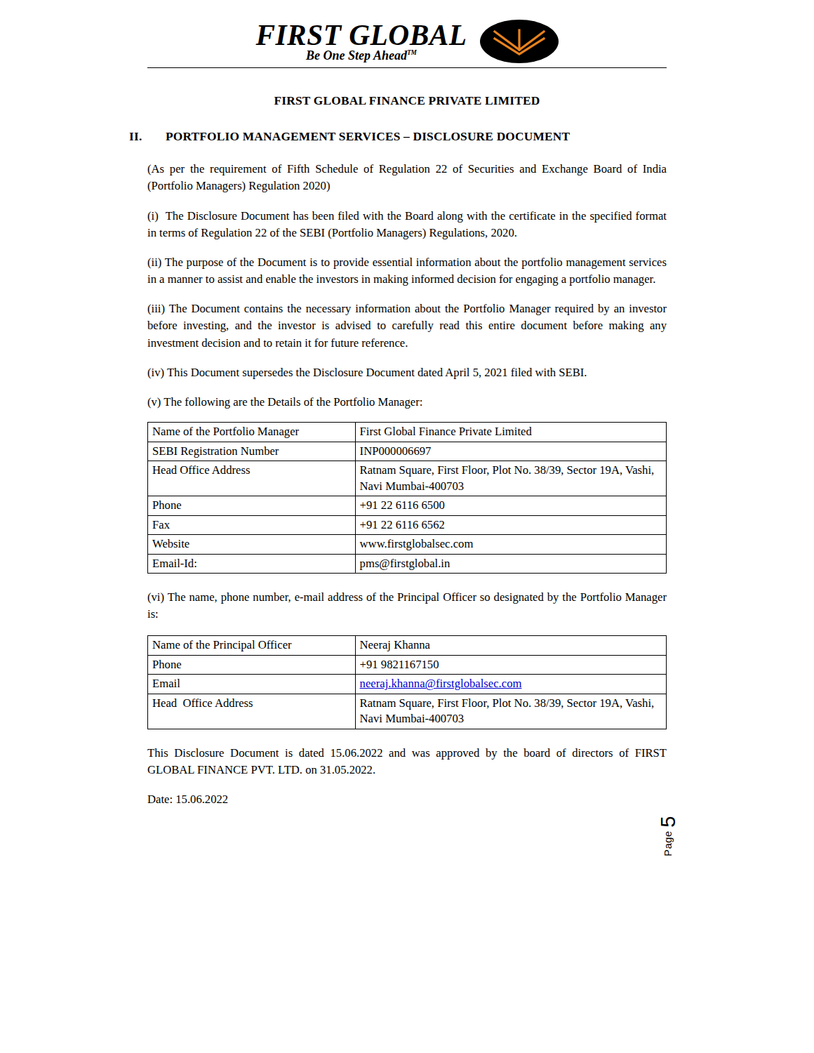FIRST GLOBAL
Be One Step AheadTM
FIRST GLOBAL FINANCE PRIVATE LIMITED
II. PORTFOLIO MANAGEMENT SERVICES – DISCLOSURE DOCUMENT
(As per the requirement of Fifth Schedule of Regulation 22 of Securities and Exchange Board of India (Portfolio Managers) Regulation 2020)
(i) The Disclosure Document has been filed with the Board along with the certificate in the specified format in terms of Regulation 22 of the SEBI (Portfolio Managers) Regulations, 2020.
(ii) The purpose of the Document is to provide essential information about the portfolio management services in a manner to assist and enable the investors in making informed decision for engaging a portfolio manager.
(iii) The Document contains the necessary information about the Portfolio Manager required by an investor before investing, and the investor is advised to carefully read this entire document before making any investment decision and to retain it for future reference.
(iv) This Document supersedes the Disclosure Document dated April 5, 2021 filed with SEBI.
(v) The following are the Details of the Portfolio Manager:
| Name of the Portfolio Manager | First Global Finance Private Limited |
| SEBI Registration Number | INP000006697 |
| Head Office Address | Ratnam Square, First Floor, Plot No. 38/39, Sector 19A, Vashi, Navi Mumbai-400703 |
| Phone | +91 22 6116 6500 |
| Fax | +91 22 6116 6562 |
| Website | www.firstglobalsec.com |
| Email-Id: | pms@firstglobal.in |
(vi) The name, phone number, e-mail address of the Principal Officer so designated by the Portfolio Manager is:
| Name of the Principal Officer | Neeraj Khanna |
| Phone | +91 9821167150 |
| Email | neeraj.khanna@firstglobalsec.com |
| Head Office Address | Ratnam Square, First Floor, Plot No. 38/39, Sector 19A, Vashi, Navi Mumbai-400703 |
This Disclosure Document is dated 15.06.2022 and was approved by the board of directors of FIRST GLOBAL FINANCE PVT. LTD. on 31.05.2022.
Date: 15.06.2022
Page 5